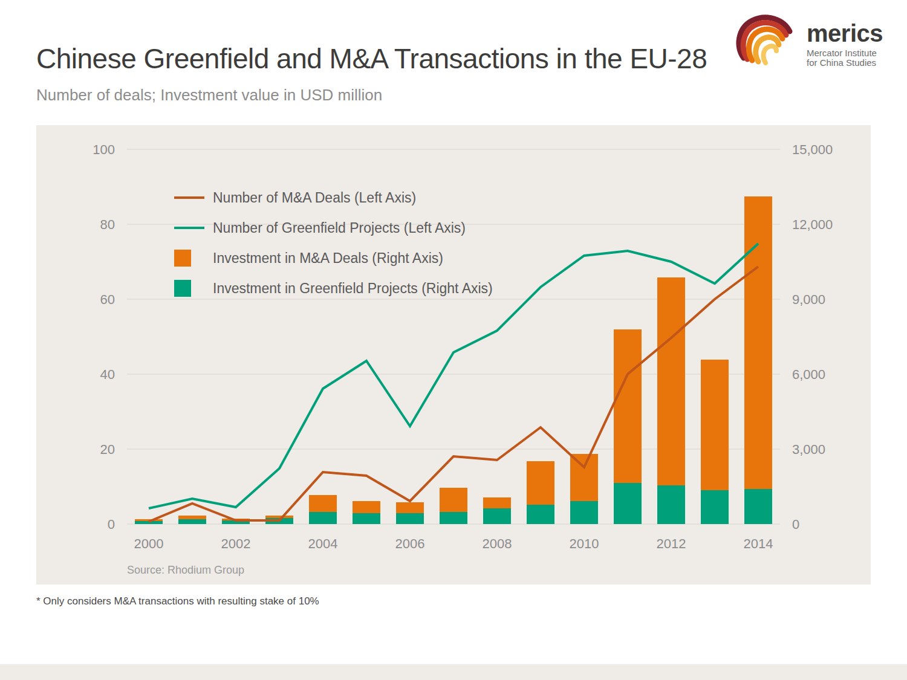merics
Mercator Institute
for China Studies
Chinese Greenfield and M&A Transactions in the EU-28
Number of deals; Investment value in USD million
100 80 60 40 20 0 15,000 12,000 9,000 6,000 3,000 0 2000 2002 2004 2006 2008 2010 2012 2014 Number of M&A Deals (Left Axis) Number of Greenfield Projects (Left Axis) Investment in M&A Deals (Right Axis) Investment in Greenfield Projects (Right Axis) Source: Rhodium Group
* Only considers M&A transactions with resulting stake of 10%